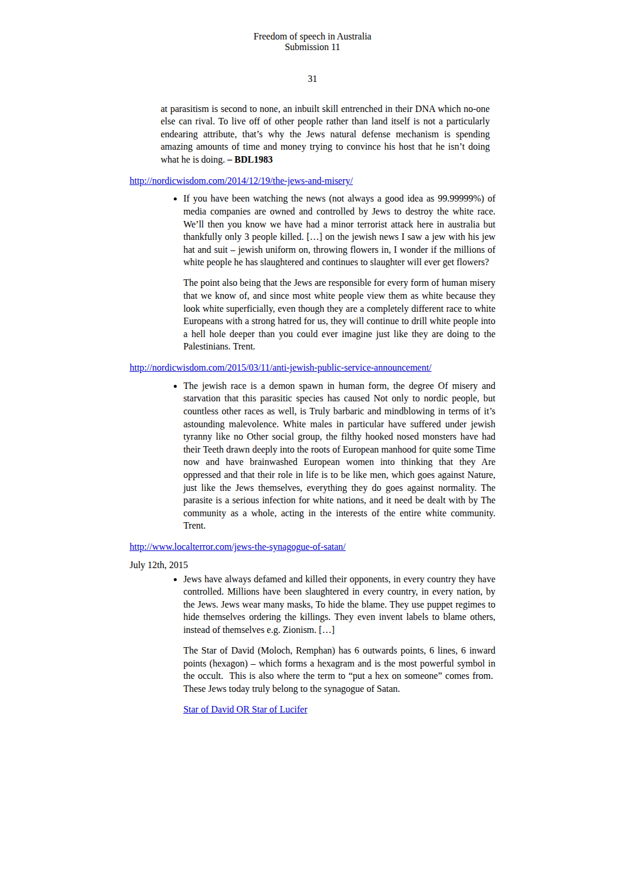Freedom of speech in Australia Submission 11
31
at parasitism is second to none, an inbuilt skill entrenched in their DNA which no-one else can rival. To live off of other people rather than land itself is not a particularly endearing attribute, that’s why the Jews natural defense mechanism is spending amazing amounts of time and money trying to convince his host that he isn’t doing what he is doing. – BDL1983
http://nordicwisdom.com/2014/12/19/the-jews-and-misery/
If you have been watching the news (not always a good idea as 99.99999%) of media companies are owned and controlled by Jews to destroy the white race. We’ll then you know we have had a minor terrorist attack here in australia but thankfully only 3 people killed. […] on the jewish news I saw a jew with his jew hat and suit – jewish uniform on, throwing flowers in, I wonder if the millions of white people he has slaughtered and continues to slaughter will ever get flowers?
The point also being that the Jews are responsible for every form of human misery that we know of, and since most white people view them as white because they look white superficially, even though they are a completely different race to white Europeans with a strong hatred for us, they will continue to drill white people into a hell hole deeper than you could ever imagine just like they are doing to the Palestinians. Trent.
http://nordicwisdom.com/2015/03/11/anti-jewish-public-service-announcement/
The jewish race is a demon spawn in human form, the degree Of misery and starvation that this parasitic species has caused Not only to nordic people, but countless other races as well, is Truly barbaric and mindblowing in terms of it’s astounding malevolence. White males in particular have suffered under jewish tyranny like no Other social group, the filthy hooked nosed monsters have had their Teeth drawn deeply into the roots of European manhood for quite some Time now and have brainwashed European women into thinking that they Are oppressed and that their role in life is to be like men, which goes against Nature, just like the Jews themselves, everything they do goes against normality. The parasite is a serious infection for white nations, and it need be dealt with by The community as a whole, acting in the interests of the entire white community. Trent.
http://www.localterror.com/jews-the-synagogue-of-satan/
July 12th, 2015
Jews have always defamed and killed their opponents, in every country they have controlled. Millions have been slaughtered in every country, in every nation, by the Jews. Jews wear many masks, To hide the blame. They use puppet regimes to hide themselves ordering the killings. They even invent labels to blame others, instead of themselves e.g. Zionism. […]
The Star of David (Moloch, Remphan) has 6 outwards points, 6 lines, 6 inward points (hexagon) – which forms a hexagram and is the most powerful symbol in the occult. This is also where the term to “put a hex on someone” comes from. These Jews today truly belong to the synagogue of Satan.
Star of David OR Star of Lucifer